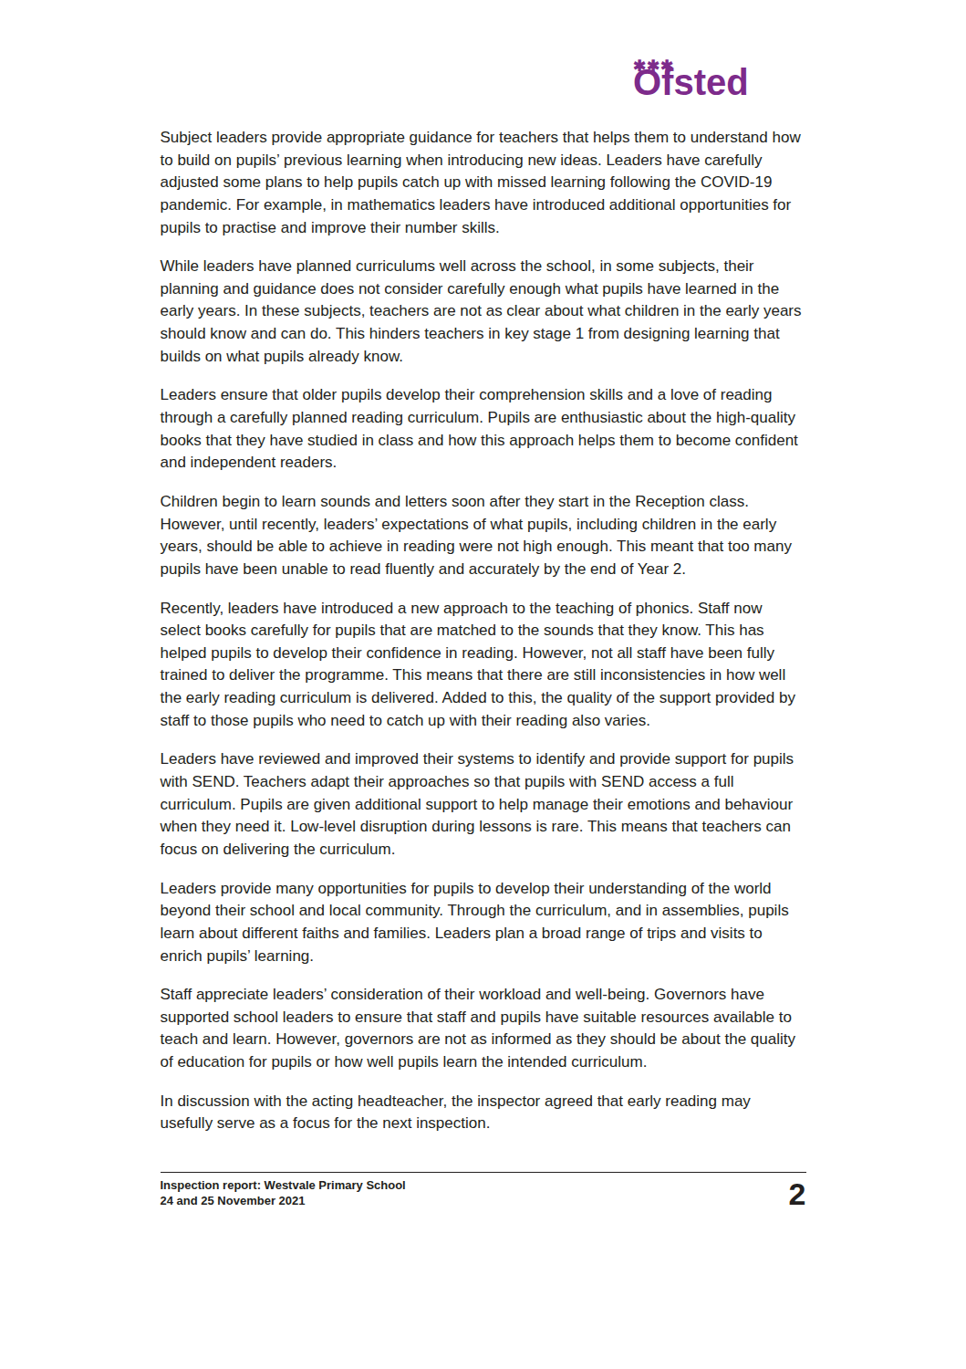✱✱✱ Ofsted
Subject leaders provide appropriate guidance for teachers that helps them to understand how to build on pupils’ previous learning when introducing new ideas. Leaders have carefully adjusted some plans to help pupils catch up with missed learning following the COVID-19 pandemic. For example, in mathematics leaders have introduced additional opportunities for pupils to practise and improve their number skills.
While leaders have planned curriculums well across the school, in some subjects, their planning and guidance does not consider carefully enough what pupils have learned in the early years. In these subjects, teachers are not as clear about what children in the early years should know and can do. This hinders teachers in key stage 1 from designing learning that builds on what pupils already know.
Leaders ensure that older pupils develop their comprehension skills and a love of reading through a carefully planned reading curriculum. Pupils are enthusiastic about the high-quality books that they have studied in class and how this approach helps them to become confident and independent readers.
Children begin to learn sounds and letters soon after they start in the Reception class. However, until recently, leaders’ expectations of what pupils, including children in the early years, should be able to achieve in reading were not high enough. This meant that too many pupils have been unable to read fluently and accurately by the end of Year 2.
Recently, leaders have introduced a new approach to the teaching of phonics. Staff now select books carefully for pupils that are matched to the sounds that they know. This has helped pupils to develop their confidence in reading. However, not all staff have been fully trained to deliver the programme. This means that there are still inconsistencies in how well the early reading curriculum is delivered. Added to this, the quality of the support provided by staff to those pupils who need to catch up with their reading also varies.
Leaders have reviewed and improved their systems to identify and provide support for pupils with SEND. Teachers adapt their approaches so that pupils with SEND access a full curriculum. Pupils are given additional support to help manage their emotions and behaviour when they need it. Low-level disruption during lessons is rare. This means that teachers can focus on delivering the curriculum.
Leaders provide many opportunities for pupils to develop their understanding of the world beyond their school and local community. Through the curriculum, and in assemblies, pupils learn about different faiths and families. Leaders plan a broad range of trips and visits to enrich pupils’ learning.
Staff appreciate leaders’ consideration of their workload and well-being. Governors have supported school leaders to ensure that staff and pupils have suitable resources available to teach and learn. However, governors are not as informed as they should be about the quality of education for pupils or how well pupils learn the intended curriculum.
In discussion with the acting headteacher, the inspector agreed that early reading may usefully serve as a focus for the next inspection.
Inspection report: Westvale Primary School
24 and 25 November 2021
2